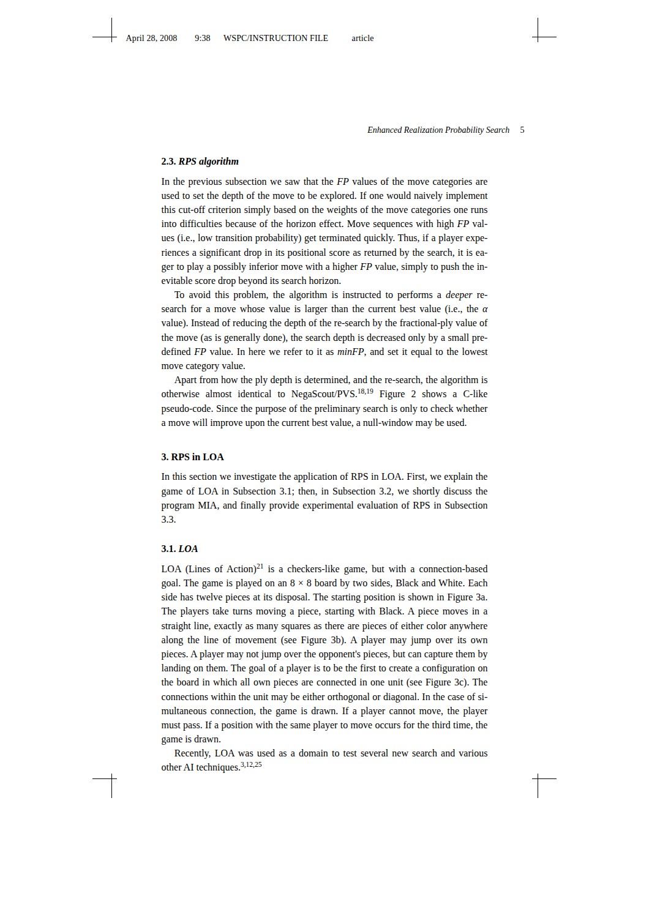April 28, 2008 9:38 WSPC/INSTRUCTION FILE article
Enhanced Realization Probability Search 5
2.3. RPS algorithm
In the previous subsection we saw that the FP values of the move categories are used to set the depth of the move to be explored. If one would naively implement this cut-off criterion simply based on the weights of the move categories one runs into difficulties because of the horizon effect. Move sequences with high FP values (i.e., low transition probability) get terminated quickly. Thus, if a player experiences a significant drop in its positional score as returned by the search, it is eager to play a possibly inferior move with a higher FP value, simply to push the inevitable score drop beyond its search horizon.
To avoid this problem, the algorithm is instructed to performs a deeper re-search for a move whose value is larger than the current best value (i.e., the α value). Instead of reducing the depth of the re-search by the fractional-ply value of the move (as is generally done), the search depth is decreased only by a small predefined FP value. In here we refer to it as minFP, and set it equal to the lowest move category value.
Apart from how the ply depth is determined, and the re-search, the algorithm is otherwise almost identical to NegaScout/PVS.18,19 Figure 2 shows a C-like pseudo-code. Since the purpose of the preliminary search is only to check whether a move will improve upon the current best value, a null-window may be used.
3. RPS in LOA
In this section we investigate the application of RPS in LOA. First, we explain the game of LOA in Subsection 3.1; then, in Subsection 3.2, we shortly discuss the program MIA, and finally provide experimental evaluation of RPS in Subsection 3.3.
3.1. LOA
LOA (Lines of Action)21 is a checkers-like game, but with a connection-based goal. The game is played on an 8 × 8 board by two sides, Black and White. Each side has twelve pieces at its disposal. The starting position is shown in Figure 3a. The players take turns moving a piece, starting with Black. A piece moves in a straight line, exactly as many squares as there are pieces of either color anywhere along the line of movement (see Figure 3b). A player may jump over its own pieces. A player may not jump over the opponent's pieces, but can capture them by landing on them. The goal of a player is to be the first to create a configuration on the board in which all own pieces are connected in one unit (see Figure 3c). The connections within the unit may be either orthogonal or diagonal. In the case of simultaneous connection, the game is drawn. If a player cannot move, the player must pass. If a position with the same player to move occurs for the third time, the game is drawn.
Recently, LOA was used as a domain to test several new search and various other AI techniques.3,12,25